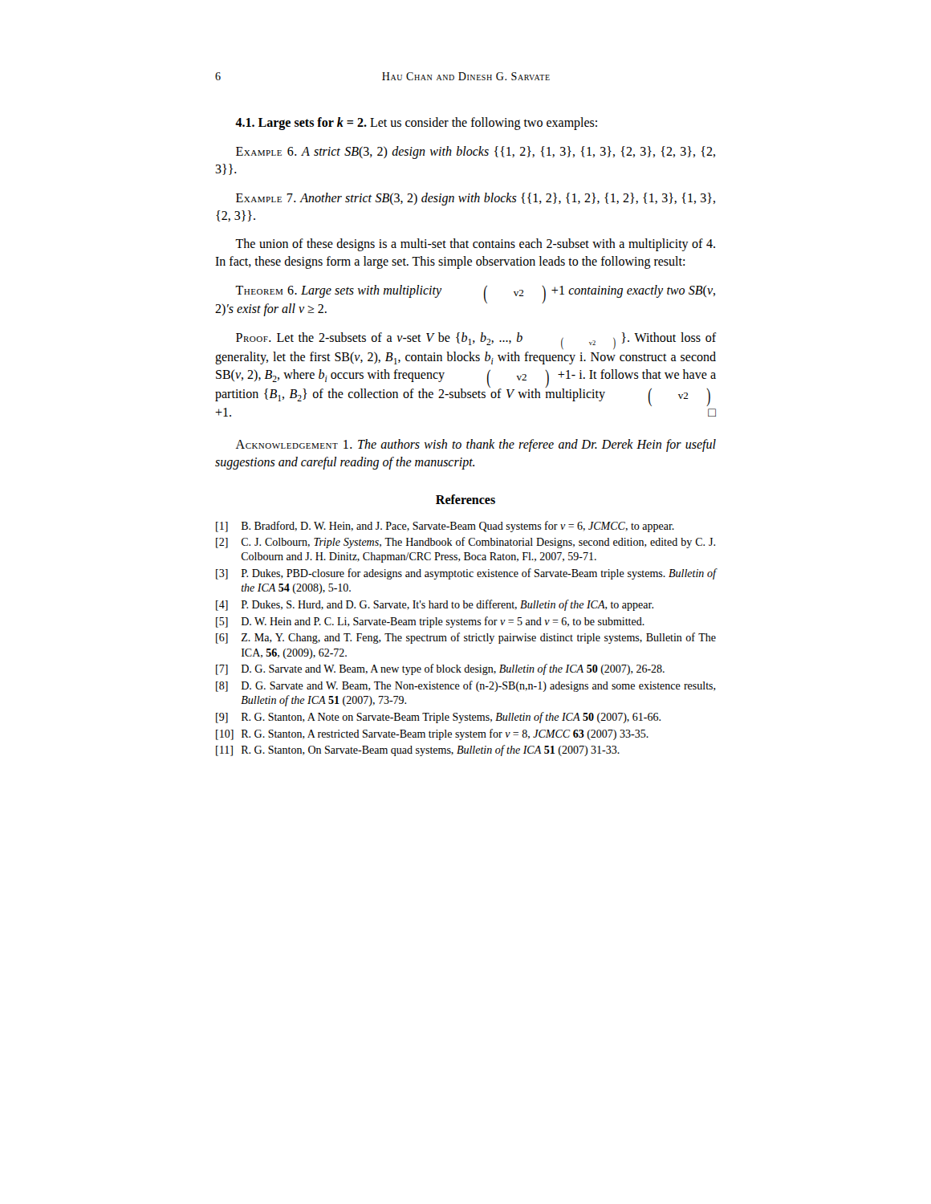6 Hau Chan and Dinesh G. Sarvate
4.1. Large sets for k = 2. Let us consider the following two examples:
Example 6. A strict SB(3, 2) design with blocks {{1, 2}, {1, 3}, {1, 3}, {2, 3}, {2, 3}, {2, 3}}.
Example 7. Another strict SB(3, 2) design with blocks {{1, 2}, {1, 2}, {1, 2}, {1, 3}, {1, 3}, {2, 3}}.
The union of these designs is a multi-set that contains each 2-subset with a multiplicity of 4. In fact, these designs form a large set. This simple observation leads to the following result:
Theorem 6. Large sets with multiplicity (v 2)+1 containing exactly two SB(v, 2)′s exist for all v ≥ 2.
Proof. Let the 2-subsets of a v-set V be {b1, b2, ..., b(v 2)}. Without loss of generality, let the first SB(v, 2), B1, contain blocks bi with frequency i. Now construct a second SB(v, 2), B2, where bi occurs with frequency (v 2) +1- i. It follows that we have a partition {B1, B2} of the collection of the 2-subsets of V with multiplicity (v 2)+1.□
Acknowledgement 1. The authors wish to thank the referee and Dr. Derek Hein for useful suggestions and careful reading of the manuscript.
References
[1] B. Bradford, D. W. Hein, and J. Pace, Sarvate-Beam Quad systems for v = 6, JCMCC, to appear.
[2] C. J. Colbourn, Triple Systems, The Handbook of Combinatorial Designs, second edition, edited by C. J. Colbourn and J. H. Dinitz, Chapman/CRC Press, Boca Raton, Fl., 2007, 59-71.
[3] P. Dukes, PBD-closure for adesigns and asymptotic existence of Sarvate-Beam triple systems. Bulletin of the ICA 54 (2008), 5-10.
[4] P. Dukes, S. Hurd, and D. G. Sarvate, It's hard to be different, Bulletin of the ICA, to appear.
[5] D. W. Hein and P. C. Li, Sarvate-Beam triple systems for v = 5 and v = 6, to be submitted.
[6] Z. Ma, Y. Chang, and T. Feng, The spectrum of strictly pairwise distinct triple systems, Bulletin of The ICA, 56, (2009), 62-72.
[7] D. G. Sarvate and W. Beam, A new type of block design, Bulletin of the ICA 50 (2007), 26-28.
[8] D. G. Sarvate and W. Beam, The Non-existence of (n-2)-SB(n,n-1) adesigns and some existence results, Bulletin of the ICA 51 (2007), 73-79.
[9] R. G. Stanton, A Note on Sarvate-Beam Triple Systems, Bulletin of the ICA 50 (2007), 61-66.
[10] R. G. Stanton, A restricted Sarvate-Beam triple system for v = 8, JCMCC 63 (2007) 33-35.
[11] R. G. Stanton, On Sarvate-Beam quad systems, Bulletin of the ICA 51 (2007) 31-33.